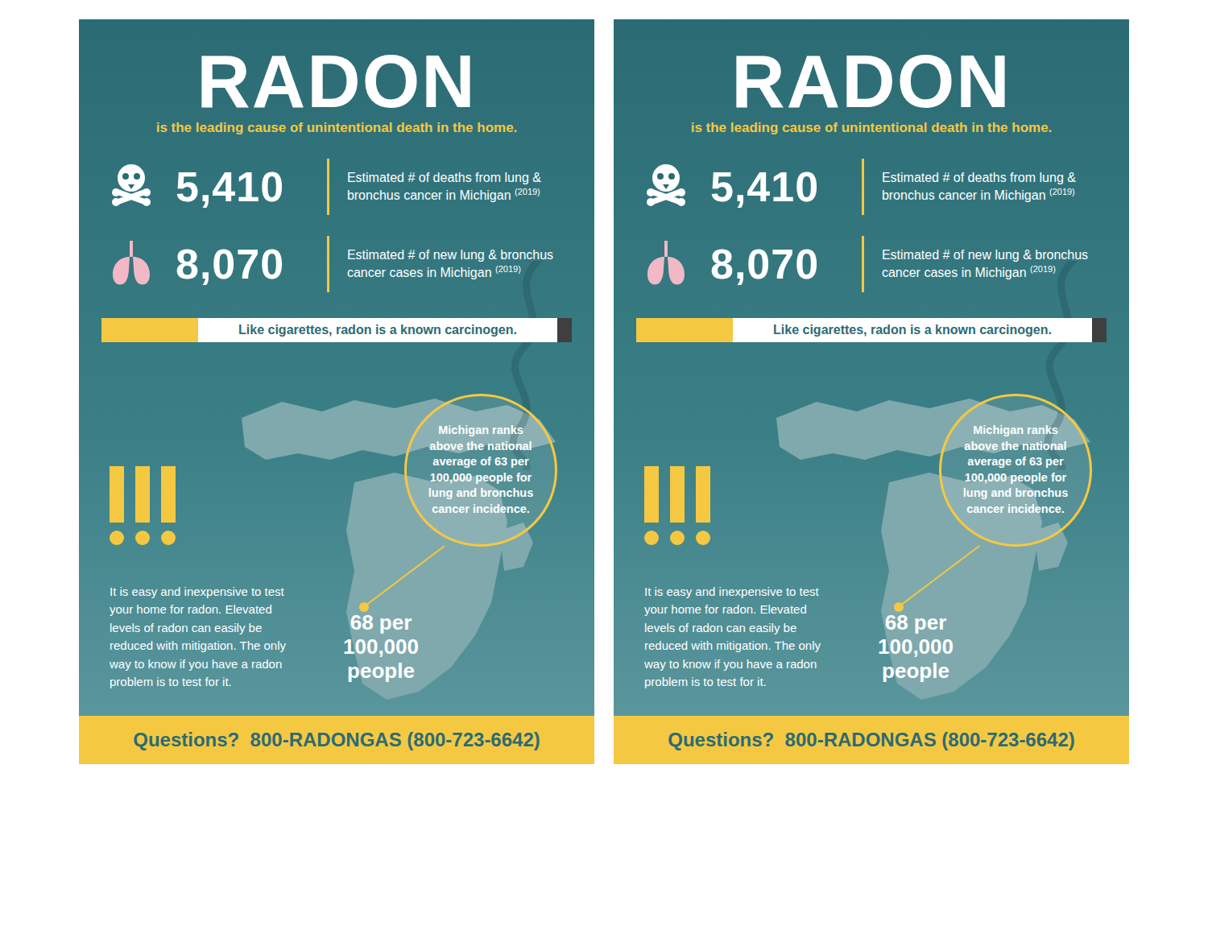RADON
is the leading cause of unintentional death in the home.
5,410
Estimated # of deaths from lung & bronchus cancer in Michigan (2019)
8,070
Estimated # of new lung & bronchus cancer cases in Michigan (2019)
Like cigarettes, radon is a known carcinogen.
It is easy and inexpensive to test your home for radon. Elevated levels of radon can easily be reduced with mitigation. The only way to know if you have a radon problem is to test for it.
Michigan ranks above the national average of 63 per 100,000 people for lung and bronchus cancer incidence.
68 per
100,000
people
Questions? 800-RADONGAS (800-723-6642)
RADON
is the leading cause of unintentional death in the home.
5,410
Estimated # of deaths from lung & bronchus cancer in Michigan (2019)
8,070
Estimated # of new lung & bronchus cancer cases in Michigan (2019)
Like cigarettes, radon is a known carcinogen.
It is easy and inexpensive to test your home for radon. Elevated levels of radon can easily be reduced with mitigation. The only way to know if you have a radon problem is to test for it.
Michigan ranks above the national average of 63 per 100,000 people for lung and bronchus cancer incidence.
68 per
100,000
people
Questions? 800-RADONGAS (800-723-6642)